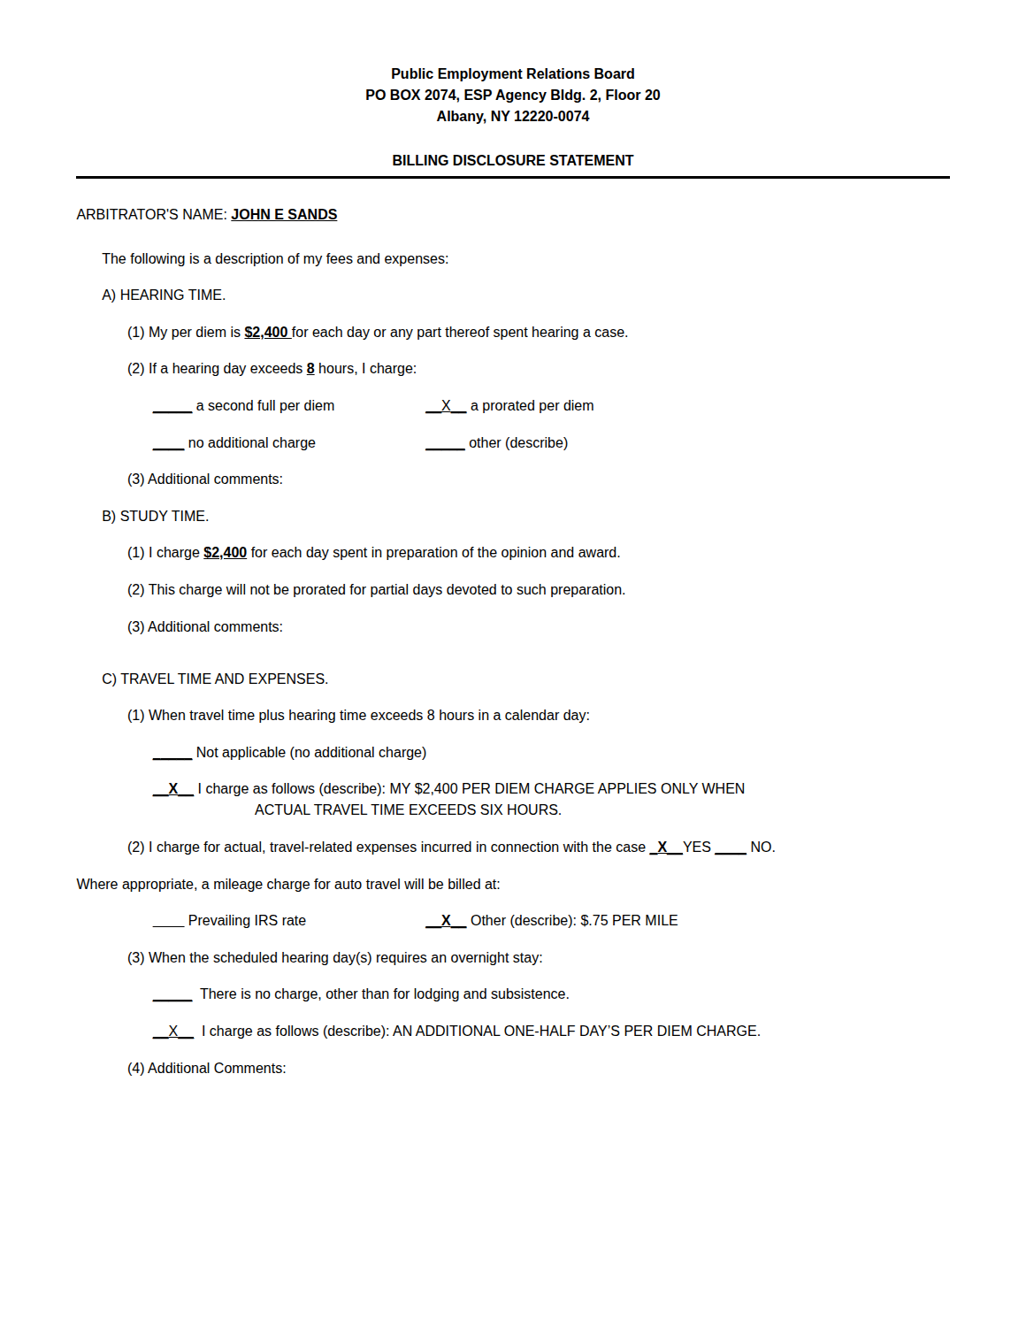Public Employment Relations Board
PO BOX 2074, ESP Agency Bldg. 2, Floor 20
Albany, NY 12220-0074
BILLING DISCLOSURE STATEMENT
ARBITRATOR'S NAME: JOHN E SANDS
The following is a description of my fees and expenses:
A) HEARING TIME.
(1) My per diem is $2,400 for each day or any part thereof spent hearing a case.
(2) If a hearing day exceeds 8 hours, I charge:
_____ a second full per diem __X__ a prorated per diem
____ no additional charge _____ other (describe)
(3) Additional comments:
B) STUDY TIME.
(1) I charge $2,400 for each day spent in preparation of the opinion and award.
(2) This charge will not be prorated for partial days devoted to such preparation.
(3) Additional comments:
C) TRAVEL TIME AND EXPENSES.
(1) When travel time plus hearing time exceeds 8 hours in a calendar day:
_____ Not applicable (no additional charge)
__X__ I charge as follows (describe): MY $2,400 PER DIEM CHARGE APPLIES ONLY WHEN
ACTUAL TRAVEL TIME EXCEEDS SIX HOURS.
(2) I charge for actual, travel-related expenses incurred in connection with the case _X__YES ____ NO.
Where appropriate, a mileage charge for auto travel will be billed at:
____ Prevailing IRS rate __X__ Other (describe): $.75 PER MILE
(3) When the scheduled hearing day(s) requires an overnight stay:
_____ There is no charge, other than for lodging and subsistence.
__X__ I charge as follows (describe): AN ADDITIONAL ONE-HALF DAY’S PER DIEM CHARGE.
(4) Additional Comments: